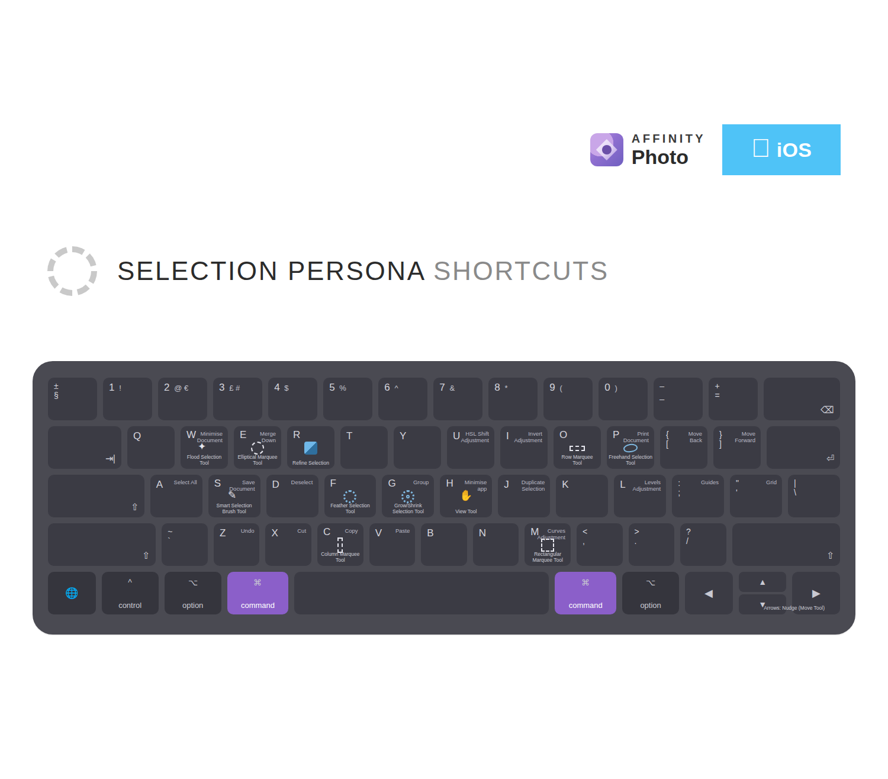Affinity
Photo
 iOS
SELECTION PERSONA SHORTCUTS
±
§
1 !
2 @ €
3 £ #
4 $
5 %
6 ^
7 &
8 *
9 (
0 )
–
_
+
=
⌫
⇥|
Q
W Minimise
Document ✦ Flood Selection
Tool
E Merge
Down Elliptical Marquee
Tool
R Refine Selection
T
Y
U HSL Shift
Adjustment
I Invert
Adjustment
O Row Marquee
Tool
P Print
Document Freehand Selection
Tool
{
[ Move
Back
}
] Move
Forward
⏎
⇧
A Select All
S Save
Document ✎ Smart Selection
Brush Tool
D Deselect
F Feather Selection
Tool
G Group Grow/Shrink
Selection Tool
H Minimise
app ✋ View Tool
J Duplicate
Selection
K
L Levels
Adjustment
:
; Guides
"
' Grid
|
\
⇧
~
`
Z Undo
X Cut
C Copy Column Marquee
Tool
V Paste
B
N
M Curves
Adjustment Rectangular
Marquee Tool
<
,
>
.
?
/
⇧
🌐
^ control
⌥ option
⌘ command
⌘ command
⌥ option
◀
▲
▼
▶
Arrows: Nudge (Move Tool)